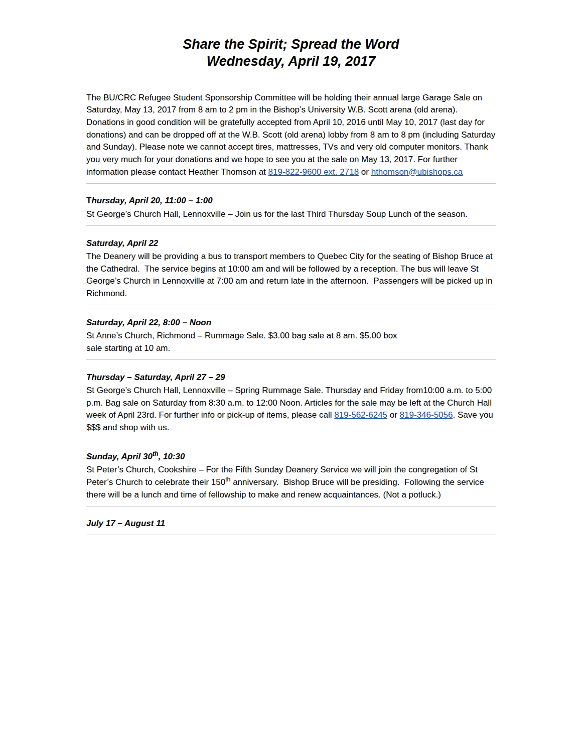Share the Spirit; Spread the Word Wednesday, April 19, 2017
The BU/CRC Refugee Student Sponsorship Committee will be holding their annual large Garage Sale on Saturday, May 13, 2017 from 8 am to 2 pm in the Bishop’s University W.B. Scott arena (old arena). Donations in good condition will be gratefully accepted from April 10, 2016 until May 10, 2017 (last day for donations) and can be dropped off at the W.B. Scott (old arena) lobby from 8 am to 8 pm (including Saturday and Sunday). Please note we cannot accept tires, mattresses, TVs and very old computer monitors. Thank you very much for your donations and we hope to see you at the sale on May 13, 2017. For further information please contact Heather Thomson at 819-822-9600 ext. 2718 or hthomson@ubishops.ca
Thursday, April 20, 11:00 – 1:00
St George’s Church Hall, Lennoxville – Join us for the last Third Thursday Soup Lunch of the season.
Saturday, April 22
The Deanery will be providing a bus to transport members to Quebec City for the seating of Bishop Bruce at the Cathedral. The service begins at 10:00 am and will be followed by a reception. The bus will leave St George’s Church in Lennoxville at 7:00 am and return late in the afternoon. Passengers will be picked up in Richmond.
Saturday, April 22, 8:00 – Noon
St Anne’s Church, Richmond – Rummage Sale. $3.00 bag sale at 8 am. $5.00 box
sale starting at 10 am.
Thursday – Saturday, April 27 – 29
St George’s Church Hall, Lennoxville – Spring Rummage Sale. Thursday and Friday from10:00 a.m. to 5:00 p.m. Bag sale on Saturday from 8:30 a.m. to 12:00 Noon. Articles for the sale may be left at the Church Hall week of April 23rd. For further info or pick-up of items, please call 819-562-6245 or 819-346-5056. Save you $$$ and shop with us.
Sunday, April 30th, 10:30
St Peter’s Church, Cookshire – For the Fifth Sunday Deanery Service we will join the congregation of St Peter’s Church to celebrate their 150th anniversary. Bishop Bruce will be presiding. Following the service there will be a lunch and time of fellowship to make and renew acquaintances. (Not a potluck.)
July 17 – August 11